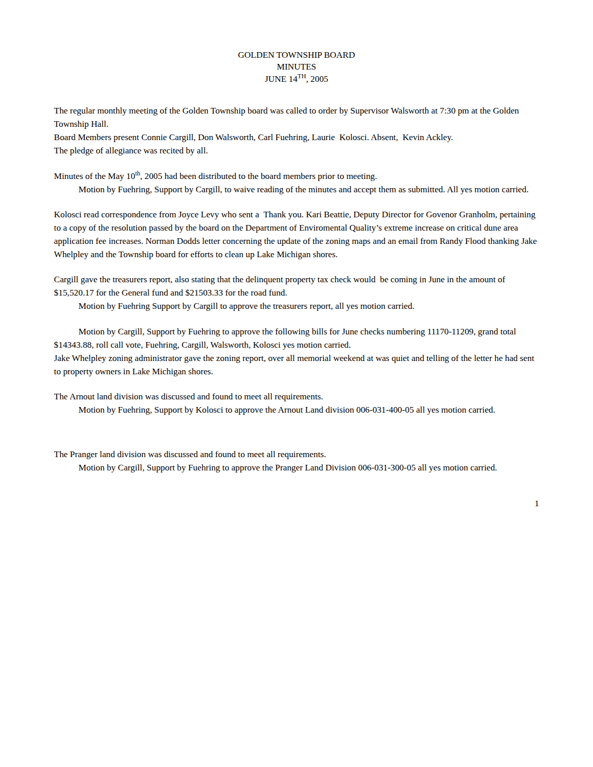GOLDEN TOWNSHIP BOARD
MINUTES
JUNE 14TH, 2005
The regular monthly meeting of the Golden Township board was called to order by Supervisor Walsworth at 7:30 pm at the Golden Township Hall.
Board Members present Connie Cargill, Don Walsworth, Carl Fuehring, Laurie Kolosci. Absent, Kevin Ackley.
The pledge of allegiance was recited by all.
Minutes of the May 10th, 2005 had been distributed to the board members prior to meeting.
Motion by Fuehring, Support by Cargill, to waive reading of the minutes and accept them as submitted. All yes motion carried.
Kolosci read correspondence from Joyce Levy who sent a Thank you. Kari Beattie, Deputy Director for Govenor Granholm, pertaining to a copy of the resolution passed by the board on the Department of Enviromental Quality’s extreme increase on critical dune area application fee increases. Norman Dodds letter concerning the update of the zoning maps and an email from Randy Flood thanking Jake Whelpley and the Township board for efforts to clean up Lake Michigan shores.
Cargill gave the treasurers report, also stating that the delinquent property tax check would be coming in June in the amount of $15,520.17 for the General fund and $21503.33 for the road fund.
Motion by Fuehring Support by Cargill to approve the treasurers report, all yes motion carried.
Motion by Cargill, Support by Fuehring to approve the following bills for June checks numbering 11170-11209, grand total $14343.88, roll call vote, Fuehring, Cargill, Walsworth, Kolosci yes motion carried.
Jake Whelpley zoning administrator gave the zoning report, over all memorial weekend at was quiet and telling of the letter he had sent to property owners in Lake Michigan shores.
The Arnout land division was discussed and found to meet all requirements.
Motion by Fuehring, Support by Kolosci to approve the Arnout Land division 006-031-400-05 all yes motion carried.
The Pranger land division was discussed and found to meet all requirements.
Motion by Cargill, Support by Fuehring to approve the Pranger Land Division 006-031-300-05 all yes motion carried.
1